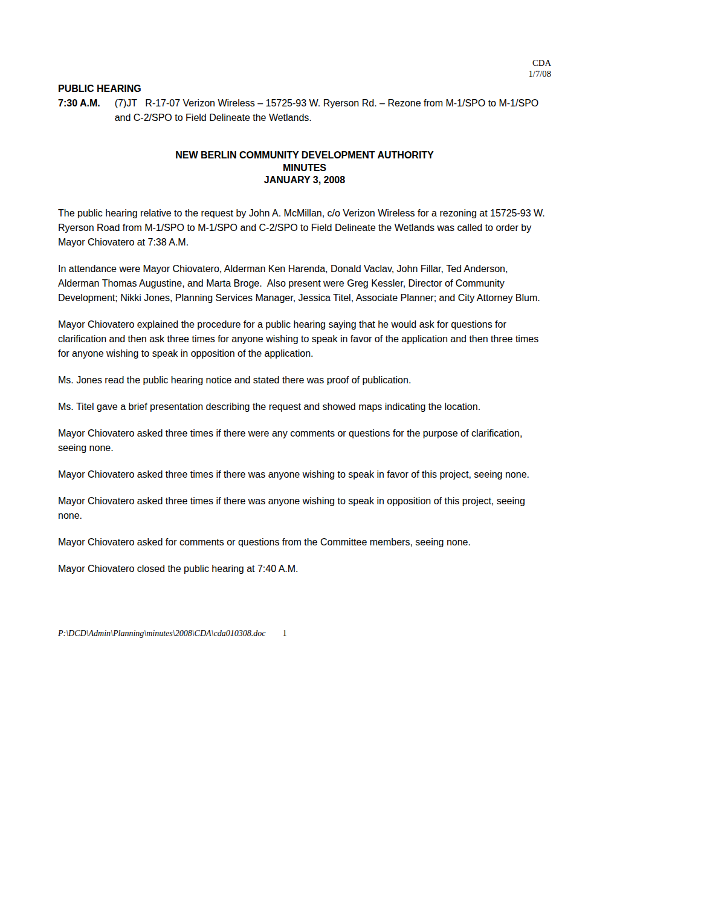CDA
1/7/08
PUBLIC HEARING
7:30 A.M.
(7)JT R-17-07 Verizon Wireless – 15725-93 W. Ryerson Rd. – Rezone from M-1/SPO to M-1/SPO and C-2/SPO to Field Delineate the Wetlands.
NEW BERLIN COMMUNITY DEVELOPMENT AUTHORITY MINUTES JANUARY 3, 2008
The public hearing relative to the request by John A. McMillan, c/o Verizon Wireless for a rezoning at 15725-93 W. Ryerson Road from M-1/SPO to M-1/SPO and C-2/SPO to Field Delineate the Wetlands was called to order by Mayor Chiovatero at 7:38 A.M.
In attendance were Mayor Chiovatero, Alderman Ken Harenda, Donald Vaclav, John Fillar, Ted Anderson, Alderman Thomas Augustine, and Marta Broge. Also present were Greg Kessler, Director of Community Development; Nikki Jones, Planning Services Manager, Jessica Titel, Associate Planner; and City Attorney Blum.
Mayor Chiovatero explained the procedure for a public hearing saying that he would ask for questions for clarification and then ask three times for anyone wishing to speak in favor of the application and then three times for anyone wishing to speak in opposition of the application.
Ms. Jones read the public hearing notice and stated there was proof of publication.
Ms. Titel gave a brief presentation describing the request and showed maps indicating the location.
Mayor Chiovatero asked three times if there were any comments or questions for the purpose of clarification, seeing none.
Mayor Chiovatero asked three times if there was anyone wishing to speak in favor of this project, seeing none.
Mayor Chiovatero asked three times if there was anyone wishing to speak in opposition of this project, seeing none.
Mayor Chiovatero asked for comments or questions from the Committee members, seeing none.
Mayor Chiovatero closed the public hearing at 7:40 A.M.
P:\DCD\Admin\Planning\minutes\2008\CDA\cda010308.doc1